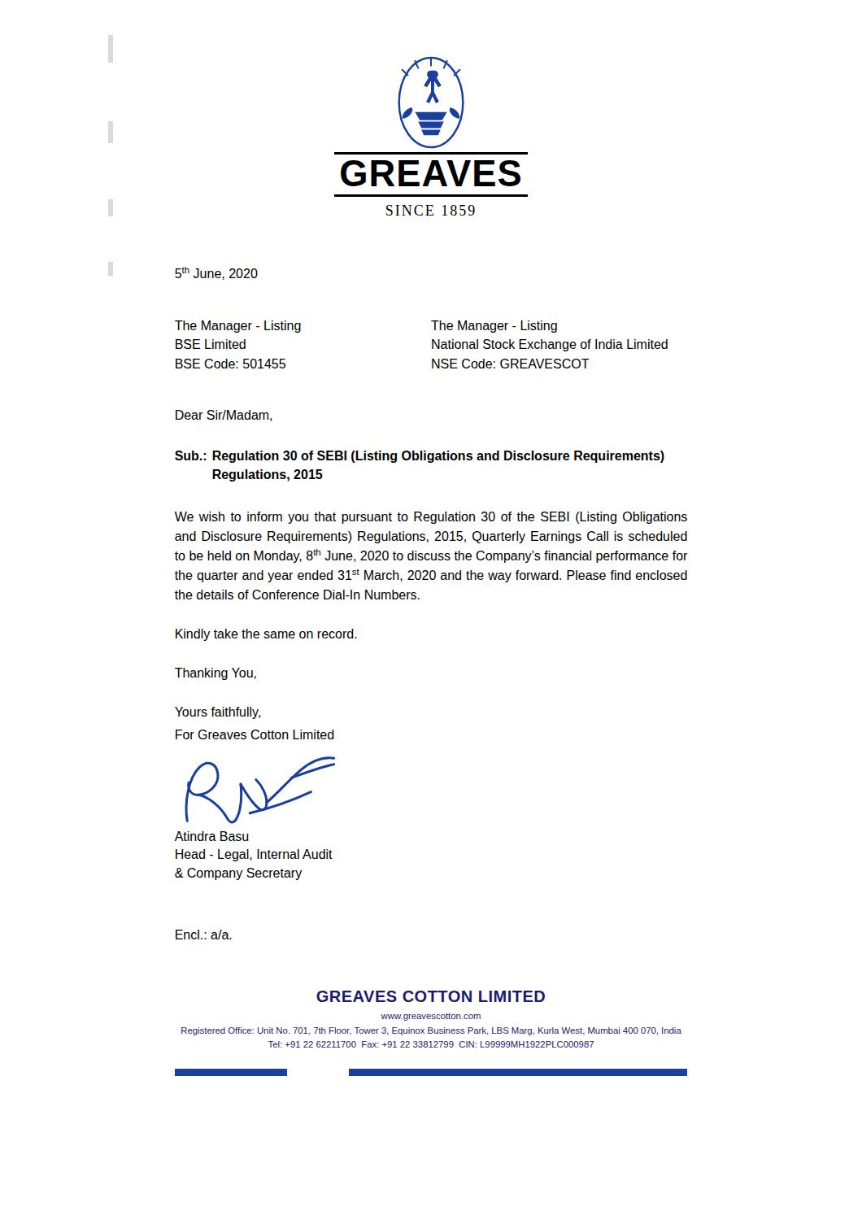GREAVES
SINCE 1859
5th June, 2020
| The Manager - Listing BSE Limited BSE Code: 501455 | The Manager - Listing National Stock Exchange of India Limited NSE Code: GREAVESCOT |
Dear Sir/Madam,
| Sub.: | Regulation 30 of SEBI (Listing Obligations and Disclosure Requirements) Regulations, 2015 |
We wish to inform you that pursuant to Regulation 30 of the SEBI (Listing Obligations and Disclosure Requirements) Regulations, 2015, Quarterly Earnings Call is scheduled to be held on Monday, 8th June, 2020 to discuss the Company’s financial performance for the quarter and year ended 31st March, 2020 and the way forward. Please find enclosed the details of Conference Dial-In Numbers.
Kindly take the same on record.
Thanking You,
Yours faithfully,
For Greaves Cotton Limited
Atindra Basu
Head - Legal, Internal Audit
& Company Secretary
Encl.: a/a.
GREAVES COTTON LIMITED
www.greavescotton.com
Registered Office: Unit No. 701, 7th Floor, Tower 3, Equinox Business Park, LBS Marg, Kurla West, Mumbai 400 070, India
Tel: +91 22 62211700 Fax: +91 22 33812799 CIN: L99999MH1922PLC000987